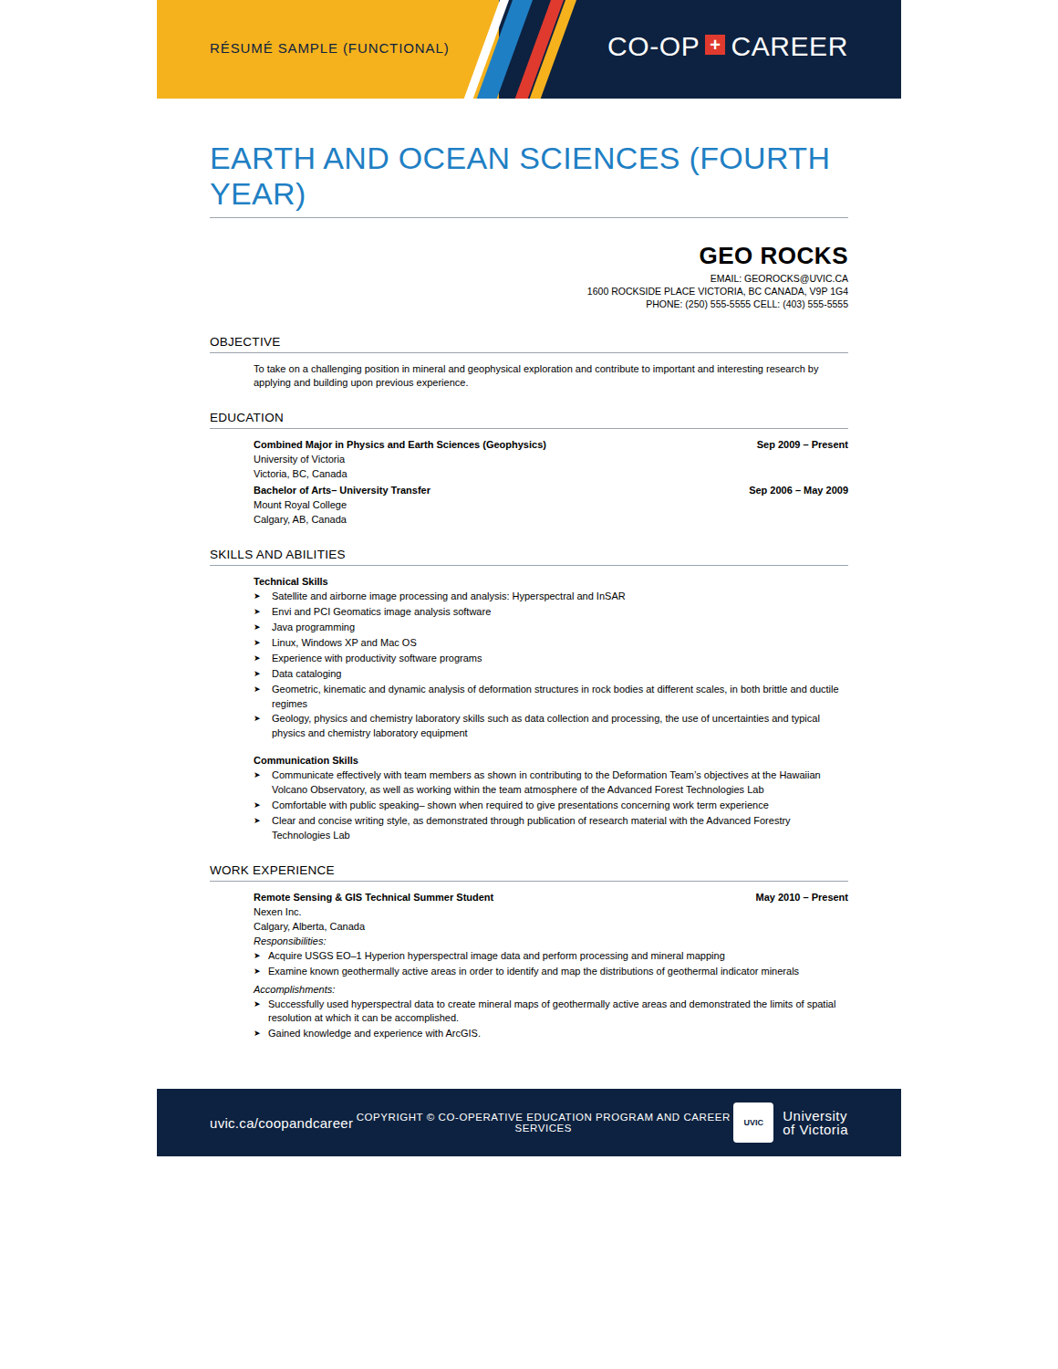RÉSUMÉ SAMPLE (FUNCTIONAL)
CO-OP+CAREER
EARTH AND OCEAN SCIENCES (FOURTH YEAR)
GEO ROCKS
EMAIL: GEOROCKS@UVIC.CA
1600 ROCKSIDE PLACE VICTORIA, BC CANADA, V9P 1G4
PHONE: (250) 555-5555 CELL: (403) 555-5555
OBJECTIVE
To take on a challenging position in mineral and geophysical exploration and contribute to important and interesting research by applying and building upon previous experience.
EDUCATION
Combined Major in Physics and Earth Sciences (Geophysics) Sep 2009 – Present
University of Victoria
Victoria, BC, Canada
Bachelor of Arts– University Transfer Sep 2006 – May 2009
Mount Royal College
Calgary, AB, Canada
SKILLS AND ABILITIES
Technical Skills
Satellite and airborne image processing and analysis: Hyperspectral and InSAR
Envi and PCI Geomatics image analysis software
Java programming
Linux, Windows XP and Mac OS
Experience with productivity software programs
Data cataloging
Geometric, kinematic and dynamic analysis of deformation structures in rock bodies at different scales, in both brittle and ductile regimes
Geology, physics and chemistry laboratory skills such as data collection and processing, the use of uncertainties and typical physics and chemistry laboratory equipment
Communication Skills
Communicate effectively with team members as shown in contributing to the Deformation Team’s objectives at the Hawaiian Volcano Observatory, as well as working within the team atmosphere of the Advanced Forest Technologies Lab
Comfortable with public speaking– shown when required to give presentations concerning work term experience
Clear and concise writing style, as demonstrated through publication of research material with the Advanced Forestry Technologies Lab
WORK EXPERIENCE
Remote Sensing & GIS Technical Summer Student May 2010 – Present
Nexen Inc.
Calgary, Alberta, Canada
Responsibilities:
Acquire USGS EO–1 Hyperion hyperspectral image data and perform processing and mineral mapping
Examine known geothermally active areas in order to identify and map the distributions of geothermal indicator minerals
Accomplishments:
Successfully used hyperspectral data to create mineral maps of geothermally active areas and demonstrated the limits of spatial resolution at which it can be accomplished.
Gained knowledge and experience with ArcGIS.
uvic.ca/coopandcareer
COPYRIGHT © CO-OPERATIVE EDUCATION PROGRAM AND CAREER SERVICES
UVIC
University of Victoria